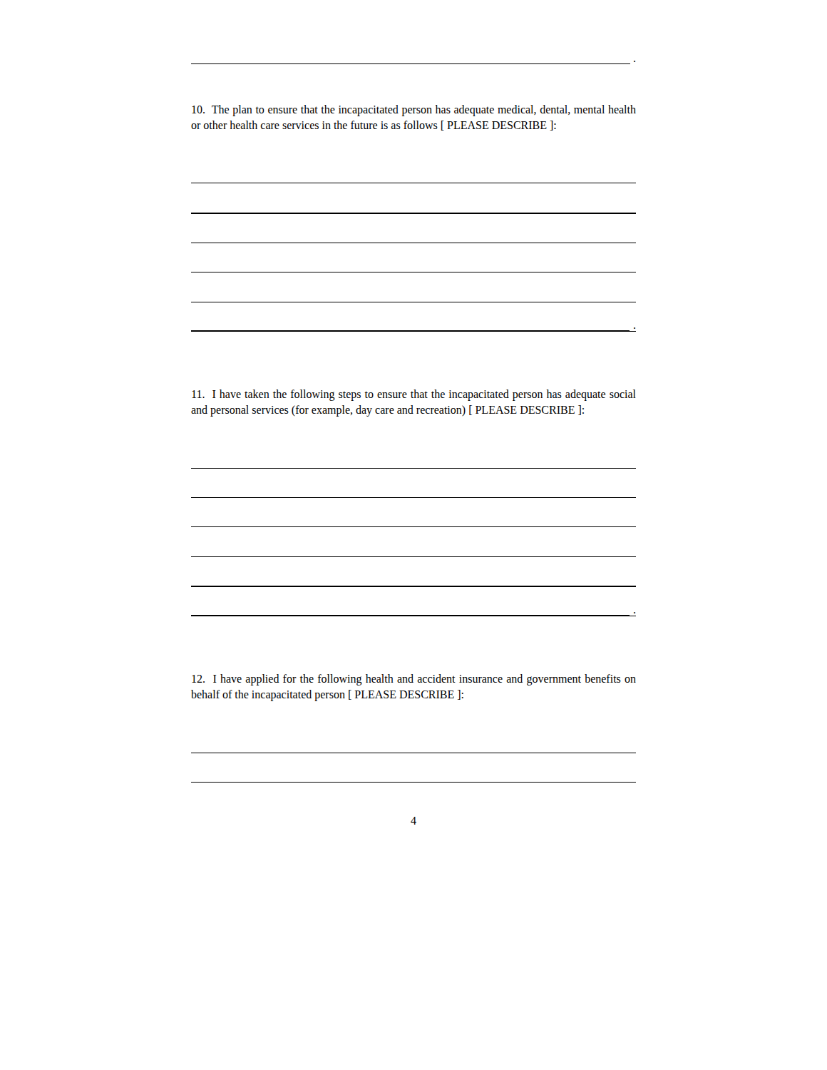.
10. The plan to ensure that the incapacitated person has adequate medical, dental, mental health or other health care services in the future is as follows [ PLEASE DESCRIBE ]:
.
11. I have taken the following steps to ensure that the incapacitated person has adequate social and personal services (for example, day care and recreation) [ PLEASE DESCRIBE ]:
.
12. I have applied for the following health and accident insurance and government benefits on behalf of the incapacitated person [ PLEASE DESCRIBE ]:
4